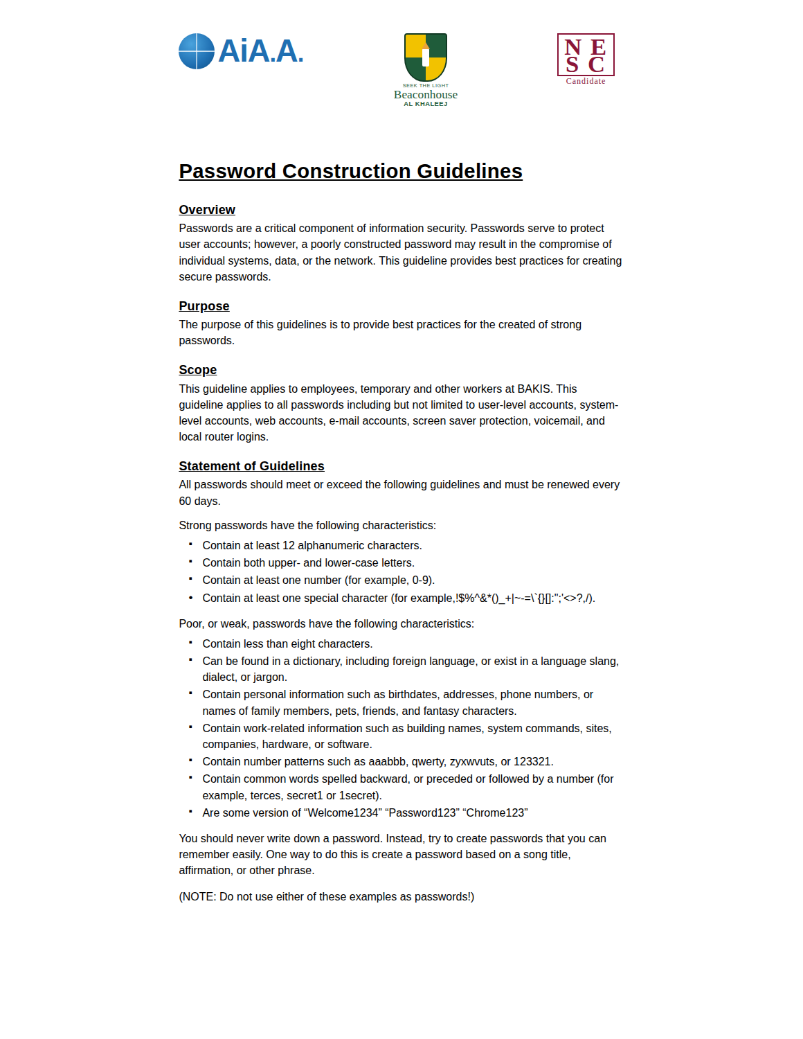AiA. A.
Seek the Light
Beaconhouse
AL KHALEEJ
N E S C
Candidate
Password Construction Guidelines
Overview
Passwords are a critical component of information security. Passwords serve to protect user accounts; however, a poorly constructed password may result in the compromise of individual systems, data, or the network. This guideline provides best practices for creating secure passwords.
Purpose
The purpose of this guidelines is to provide best practices for the created of strong passwords.
Scope
This guideline applies to employees, temporary and other workers at BAKIS. This guideline applies to all passwords including but not limited to user-level accounts, system-level accounts, web accounts, e-mail accounts, screen saver protection, voicemail, and local router logins.
Statement of Guidelines
All passwords should meet or exceed the following guidelines and must be renewed every 60 days.
Strong passwords have the following characteristics:
Contain at least 12 alphanumeric characters.
Contain both upper- and lower-case letters.
Contain at least one number (for example, 0-9).
Contain at least one special character (for example,!$%^&*()_+|~-=\`{}[]:";'<>?,/).
Poor, or weak, passwords have the following characteristics:
Contain less than eight characters.
Can be found in a dictionary, including foreign language, or exist in a language slang, dialect, or jargon.
Contain personal information such as birthdates, addresses, phone numbers, or names of family members, pets, friends, and fantasy characters.
Contain work-related information such as building names, system commands, sites, companies, hardware, or software.
Contain number patterns such as aaabbb, qwerty, zyxwvuts, or 123321.
Contain common words spelled backward, or preceded or followed by a number (for example, terces, secret1 or 1secret).
Are some version of “Welcome1234” “Password123” “Chrome123”
You should never write down a password. Instead, try to create passwords that you can remember easily. One way to do this is create a password based on a song title, affirmation, or other phrase.
(NOTE: Do not use either of these examples as passwords!)